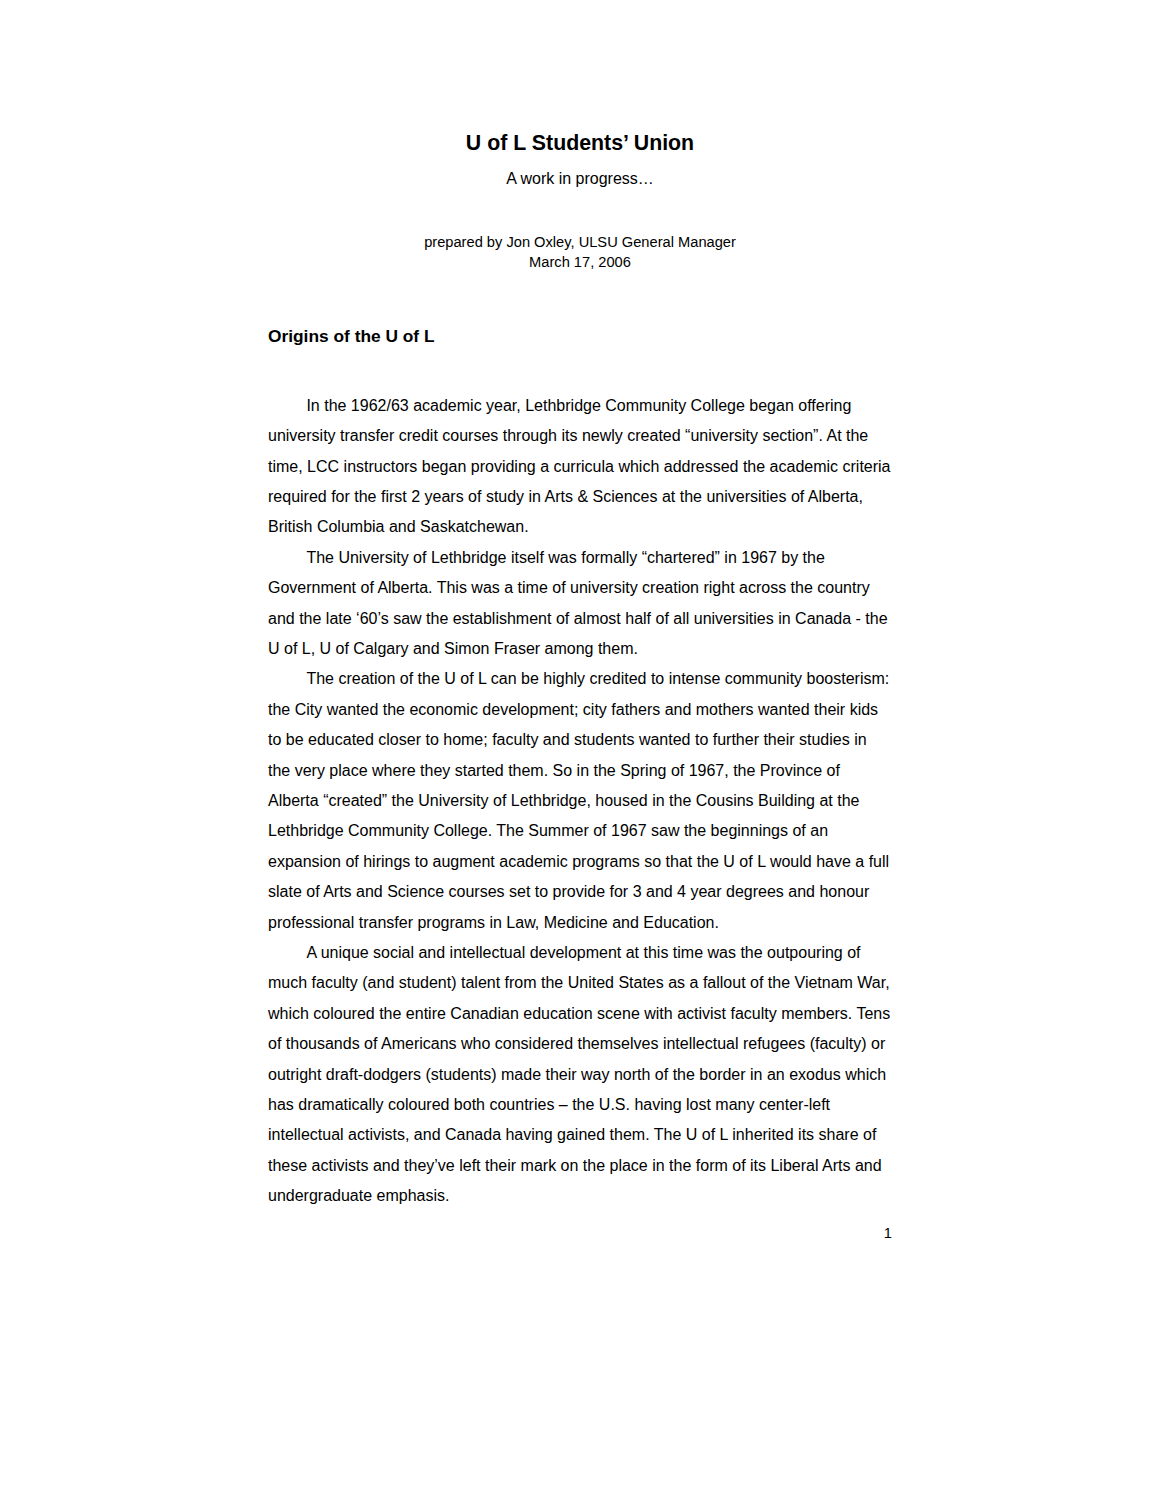U of L Students’ Union
A work in progress…
prepared by Jon Oxley, ULSU General Manager March 17, 2006
Origins of the U of L
In the 1962/63 academic year, Lethbridge Community College began offering university transfer credit courses through its newly created “university section”. At the time, LCC instructors began providing a curricula which addressed the academic criteria required for the first 2 years of study in Arts & Sciences at the universities of Alberta, British Columbia and Saskatchewan.
The University of Lethbridge itself was formally “chartered” in 1967 by the Government of Alberta. This was a time of university creation right across the country and the late ‘60’s saw the establishment of almost half of all universities in Canada - the U of L, U of Calgary and Simon Fraser among them.
The creation of the U of L can be highly credited to intense community boosterism: the City wanted the economic development; city fathers and mothers wanted their kids to be educated closer to home; faculty and students wanted to further their studies in the very place where they started them. So in the Spring of 1967, the Province of Alberta “created” the University of Lethbridge, housed in the Cousins Building at the Lethbridge Community College. The Summer of 1967 saw the beginnings of an expansion of hirings to augment academic programs so that the U of L would have a full slate of Arts and Science courses set to provide for 3 and 4 year degrees and honour professional transfer programs in Law, Medicine and Education.
A unique social and intellectual development at this time was the outpouring of much faculty (and student) talent from the United States as a fallout of the Vietnam War, which coloured the entire Canadian education scene with activist faculty members. Tens of thousands of Americans who considered themselves intellectual refugees (faculty) or outright draft-dodgers (students) made their way north of the border in an exodus which has dramatically coloured both countries – the U.S. having lost many center-left intellectual activists, and Canada having gained them. The U of L inherited its share of these activists and they’ve left their mark on the place in the form of its Liberal Arts and undergraduate emphasis.
1